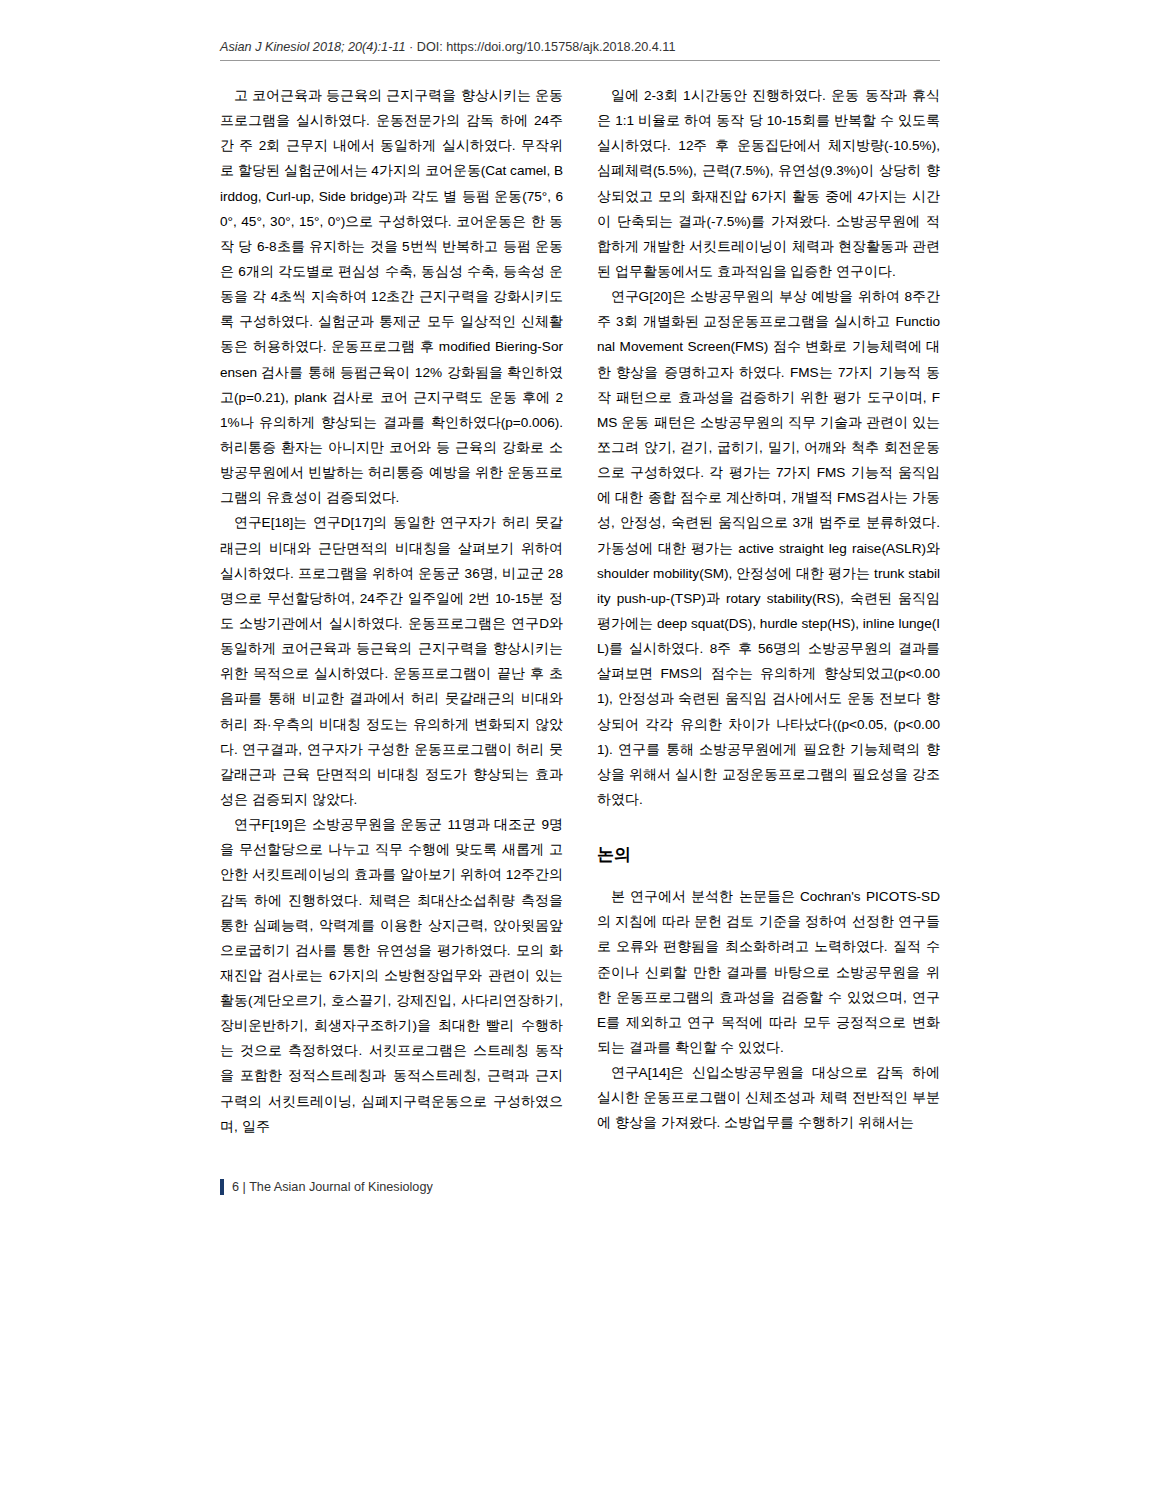Asian J Kinesiol 2018; 20(4):1-11 · DOI: https://doi.org/10.15758/ajk.2018.20.4.11
고 코어근육과 등근육의 근지구력을 향상시키는 운동프로그램을 실시하였다. 운동전문가의 감독 하에 24주간 주 2회 근무지 내에서 동일하게 실시하였다. 무작위로 할당된 실험군에서는 4가지의 코어운동(Cat camel, Birddog, Curl-up, Side bridge)과 각도 별 등펌 운동(75°, 60°, 45°, 30°, 15°, 0°)으로 구성하였다. 코어운동은 한 동작 당 6-8초를 유지하는 것을 5번씩 반복하고 등펌 운동은 6개의 각도별로 편심성 수축, 동심성 수축, 등속성 운동을 각 4초씩 지속하여 12초간 근지구력을 강화시키도록 구성하였다. 실험군과 통제군 모두 일상적인 신체활동은 허용하였다. 운동프로그램 후 modified Biering-Sorensen 검사를 통해 등펌근육이 12% 강화됨을 확인하였고(p=0.21), plank 검사로 코어 근지구력도 운동 후에 21%나 유의하게 향상되는 결과를 확인하였다(p=0.006). 허리통증 환자는 아니지만 코어와 등 근육의 강화로 소방공무원에서 빈발하는 허리통증 예방을 위한 운동프로그램의 유효성이 검증되었다.
연구E[18]는 연구D[17]의 동일한 연구자가 허리 뭇갈래근의 비대와 근단면적의 비대칭을 살펴보기 위하여 실시하였다. 프로그램을 위하여 운동군 36명, 비교군 28명으로 무선할당하여, 24주간 일주일에 2번 10-15분 정도 소방기관에서 실시하였다. 운동프로그램은 연구D와 동일하게 코어근육과 등근육의 근지구력을 향상시키는 위한 목적으로 실시하였다. 운동프로그램이 끝난 후 초음파를 통해 비교한 결과에서 허리 뭇갈래근의 비대와 허리 좌·우측의 비대칭 정도는 유의하게 변화되지 않았다. 연구결과, 연구자가 구성한 운동프로그램이 허리 뭇갈래근과 근육 단면적의 비대칭 정도가 향상되는 효과성은 검증되지 않았다.
연구F[19]은 소방공무원을 운동군 11명과 대조군 9명을 무선할당으로 나누고 직무 수행에 맞도록 새롭게 고안한 서킷트레이닝의 효과를 알아보기 위하여 12주간의 감독 하에 진행하였다. 체력은 최대산소섭취량 측정을 통한 심폐능력, 악력계를 이용한 상지근력, 앉아윗몸앞으로굽히기 검사를 통한 유연성을 평가하였다. 모의 화재진압 검사로는 6가지의 소방현장업무와 관련이 있는 활동(계단오르기, 호스끌기, 강제진입, 사다리연장하기, 장비운반하기, 희생자구조하기)을 최대한 빨리 수행하는 것으로 측정하였다. 서킷프로그램은 스트레칭 동작을 포함한 정적스트레칭과 동적스트레칭, 근력과 근지구력의 서킷트레이닝, 심폐지구력운동으로 구성하였으며, 일주
일에 2-3회 1시간동안 진행하였다. 운동 동작과 휴식은 1:1 비율로 하여 동작 당 10-15회를 반복할 수 있도록 실시하였다. 12주 후 운동집단에서 체지방량(-10.5%), 심폐체력(5.5%), 근력(7.5%), 유연성(9.3%)이 상당히 향상되었고 모의 화재진압 6가지 활동 중에 4가지는 시간이 단축되는 결과(-7.5%)를 가져왔다. 소방공무원에 적합하게 개발한 서킷트레이닝이 체력과 현장활동과 관련된 업무활동에서도 효과적임을 입증한 연구이다.
연구G[20]은 소방공무원의 부상 예방을 위하여 8주간 주 3회 개별화된 교정운동프로그램을 실시하고 Functional Movement Screen(FMS) 점수 변화로 기능체력에 대한 향상을 증명하고자 하였다. FMS는 7가지 기능적 동작 패턴으로 효과성을 검증하기 위한 평가 도구이며, FMS 운동 패턴은 소방공무원의 직무 기술과 관련이 있는 쪼그려 앉기, 걷기, 굽히기, 밀기, 어깨와 척추 회전운동으로 구성하였다. 각 평가는 7가지 FMS 기능적 움직임에 대한 종합 점수로 계산하며, 개별적 FMS검사는 가동성, 안정성, 숙련된 움직임으로 3개 범주로 분류하였다. 가동성에 대한 평가는 active straight leg raise(ASLR)와 shoulder mobility(SM), 안정성에 대한 평가는 trunk stability push-up-(TSP)과 rotary stability(RS), 숙련된 움직임 평가에는 deep squat(DS), hurdle step(HS), inline lunge(IL)를 실시하였다. 8주 후 56명의 소방공무원의 결과를 살펴보면 FMS의 점수는 유의하게 향상되었고(p<0.001), 안정성과 숙련된 움직임 검사에서도 운동 전보다 향상되어 각각 유의한 차이가 나타났다((p<0.05, (p<0.001). 연구를 통해 소방공무원에게 필요한 기능체력의 향상을 위해서 실시한 교정운동프로그램의 필요성을 강조하였다.
논의
본 연구에서 분석한 논문들은 Cochran's PICOTS-SD의 지침에 따라 문헌 검토 기준을 정하여 선정한 연구들로 오류와 편향됨을 최소화하려고 노력하였다. 질적 수준이나 신뢰할 만한 결과를 바탕으로 소방공무원을 위한 운동프로그램의 효과성을 검증할 수 있었으며, 연구E를 제외하고 연구 목적에 따라 모두 긍정적으로 변화되는 결과를 확인할 수 있었다.
연구A[14]은 신입소방공무원을 대상으로 감독 하에 실시한 운동프로그램이 신체조성과 체력 전반적인 부분에 향상을 가져왔다. 소방업무를 수행하기 위해서는
6 | The Asian Journal of Kinesiology